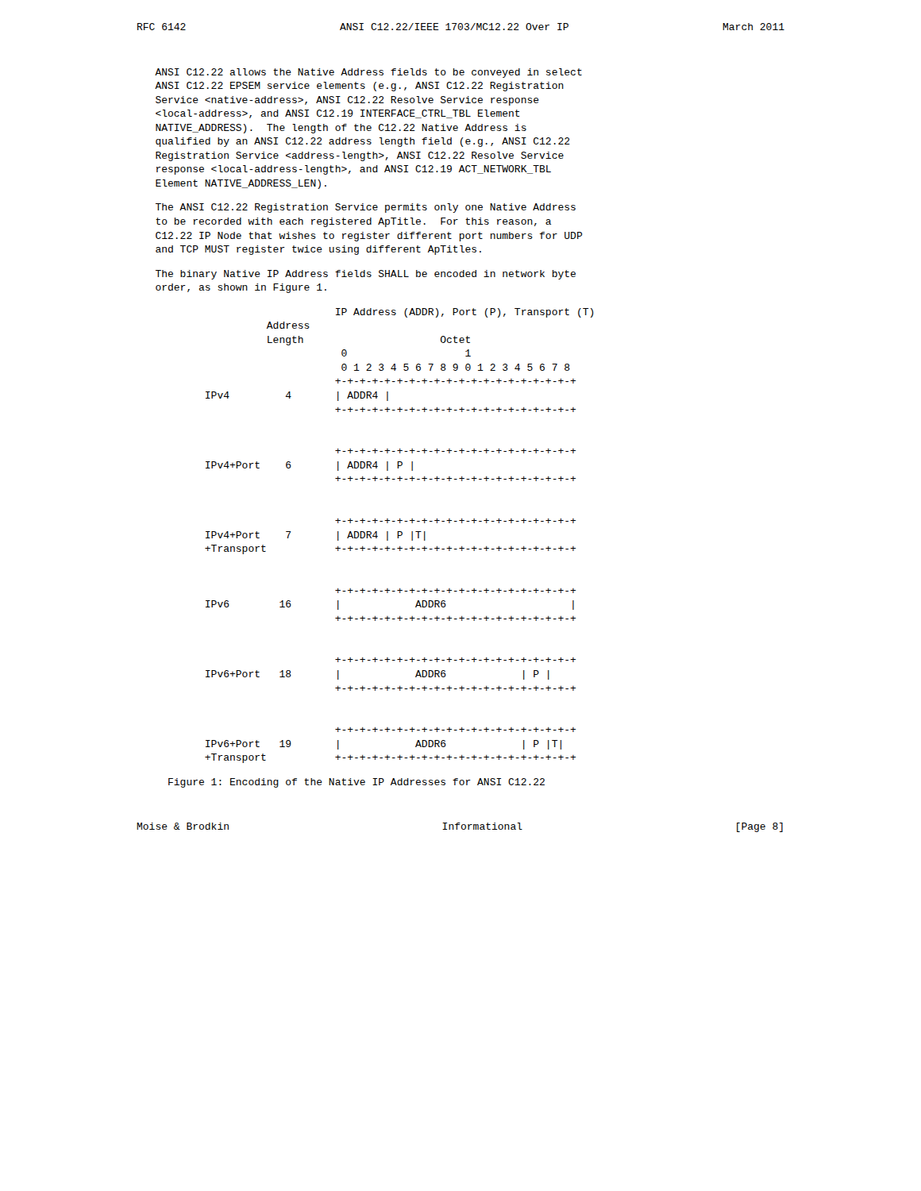RFC 6142 ANSI C12.22/IEEE 1703/MC12.22 Over IP March 2011
ANSI C12.22 allows the Native Address fields to be conveyed in select ANSI C12.22 EPSEM service elements (e.g., ANSI C12.22 Registration Service <native-address>, ANSI C12.22 Resolve Service response <local-address>, and ANSI C12.19 INTERFACE_CTRL_TBL Element NATIVE_ADDRESS). The length of the C12.22 Native Address is qualified by an ANSI C12.22 address length field (e.g., ANSI C12.22 Registration Service <address-length>, ANSI C12.22 Resolve Service response <local-address-length>, and ANSI C12.19 ACT_NETWORK_TBL Element NATIVE_ADDRESS_LEN).
The ANSI C12.22 Registration Service permits only one Native Address to be recorded with each registered ApTitle. For this reason, a C12.22 IP Node that wishes to register different port numbers for UDP and TCP MUST register twice using different ApTitles.
The binary Native IP Address fields SHALL be encoded in network byte order, as shown in Figure 1.
                             IP Address (ADDR), Port (P), Transport (T)
                  Address
                  Length                      Octet
                              0                   1
                              0 1 2 3 4 5 6 7 8 9 0 1 2 3 4 5 6 7 8
                             +-+-+-+-+-+-+-+-+-+-+-+-+-+-+-+-+-+-+-+
        IPv4         4       | ADDR4 |
                             +-+-+-+-+-+-+-+-+-+-+-+-+-+-+-+-+-+-+-+


                             +-+-+-+-+-+-+-+-+-+-+-+-+-+-+-+-+-+-+-+
        IPv4+Port    6       | ADDR4 | P |
                             +-+-+-+-+-+-+-+-+-+-+-+-+-+-+-+-+-+-+-+


                             +-+-+-+-+-+-+-+-+-+-+-+-+-+-+-+-+-+-+-+
        IPv4+Port    7       | ADDR4 | P |T|
        +Transport           +-+-+-+-+-+-+-+-+-+-+-+-+-+-+-+-+-+-+-+


                             +-+-+-+-+-+-+-+-+-+-+-+-+-+-+-+-+-+-+-+
        IPv6        16       |            ADDR6                    |
                             +-+-+-+-+-+-+-+-+-+-+-+-+-+-+-+-+-+-+-+


                             +-+-+-+-+-+-+-+-+-+-+-+-+-+-+-+-+-+-+-+
        IPv6+Port   18       |            ADDR6            | P |
                             +-+-+-+-+-+-+-+-+-+-+-+-+-+-+-+-+-+-+-+


                             +-+-+-+-+-+-+-+-+-+-+-+-+-+-+-+-+-+-+-+
        IPv6+Port   19       |            ADDR6            | P |T|
        +Transport           +-+-+-+-+-+-+-+-+-+-+-+-+-+-+-+-+-+-+-+
Figure 1: Encoding of the Native IP Addresses for ANSI C12.22
Moise & Brodkin Informational [Page 8]